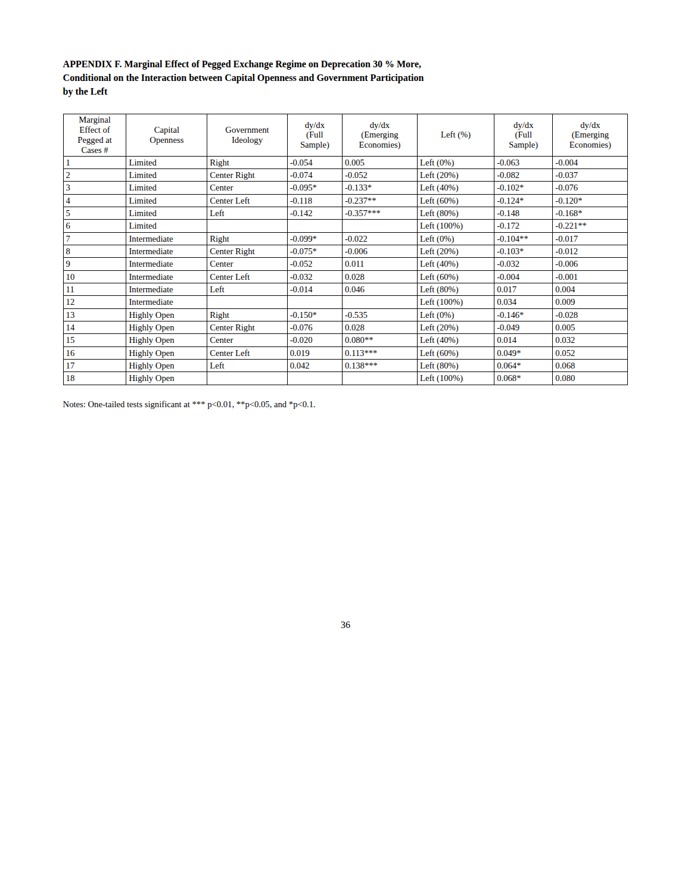APPENDIX F. Marginal Effect of Pegged Exchange Regime on Deprecation 30 % More,
Conditional on the Interaction between Capital Openness and Government Participation
by the Left
| Marginal Effect of Pegged at Cases # | Capital Openness | Government Ideology | dy/dx (Full Sample) | dy/dx (Emerging Economies) | Left (%) | dy/dx (Full Sample) | dy/dx (Emerging Economies) |
| --- | --- | --- | --- | --- | --- | --- | --- |
| 1 | Limited | Right | -0.054 | 0.005 | Left (0%) | -0.063 | -0.004 |
| 2 | Limited | Center Right | -0.074 | -0.052 | Left (20%) | -0.082 | -0.037 |
| 3 | Limited | Center | -0.095* | -0.133* | Left (40%) | -0.102* | -0.076 |
| 4 | Limited | Center Left | -0.118 | -0.237** | Left (60%) | -0.124* | -0.120* |
| 5 | Limited | Left | -0.142 | -0.357*** | Left (80%) | -0.148 | -0.168* |
| 6 | Limited | | | | Left (100%) | -0.172 | -0.221** |
| 7 | Intermediate | Right | -0.099* | -0.022 | Left (0%) | -0.104** | -0.017 |
| 8 | Intermediate | Center Right | -0.075* | -0.006 | Left (20%) | -0.103* | -0.012 |
| 9 | Intermediate | Center | -0.052 | 0.011 | Left (40%) | -0.032 | -0.006 |
| 10 | Intermediate | Center Left | -0.032 | 0.028 | Left (60%) | -0.004 | -0.001 |
| 11 | Intermediate | Left | -0.014 | 0.046 | Left (80%) | 0.017 | 0.004 |
| 12 | Intermediate | | | | Left (100%) | 0.034 | 0.009 |
| 13 | Highly Open | Right | -0.150* | -0.535 | Left (0%) | -0.146* | -0.028 |
| 14 | Highly Open | Center Right | -0.076 | 0.028 | Left (20%) | -0.049 | 0.005 |
| 15 | Highly Open | Center | -0.020 | 0.080** | Left (40%) | 0.014 | 0.032 |
| 16 | Highly Open | Center Left | 0.019 | 0.113*** | Left (60%) | 0.049* | 0.052 |
| 17 | Highly Open | Left | 0.042 | 0.138*** | Left (80%) | 0.064* | 0.068 |
| 18 | Highly Open | | | | Left (100%) | 0.068* | 0.080 |
Notes: One-tailed tests significant at *** p<0.01, **p<0.05, and *p<0.1.
36